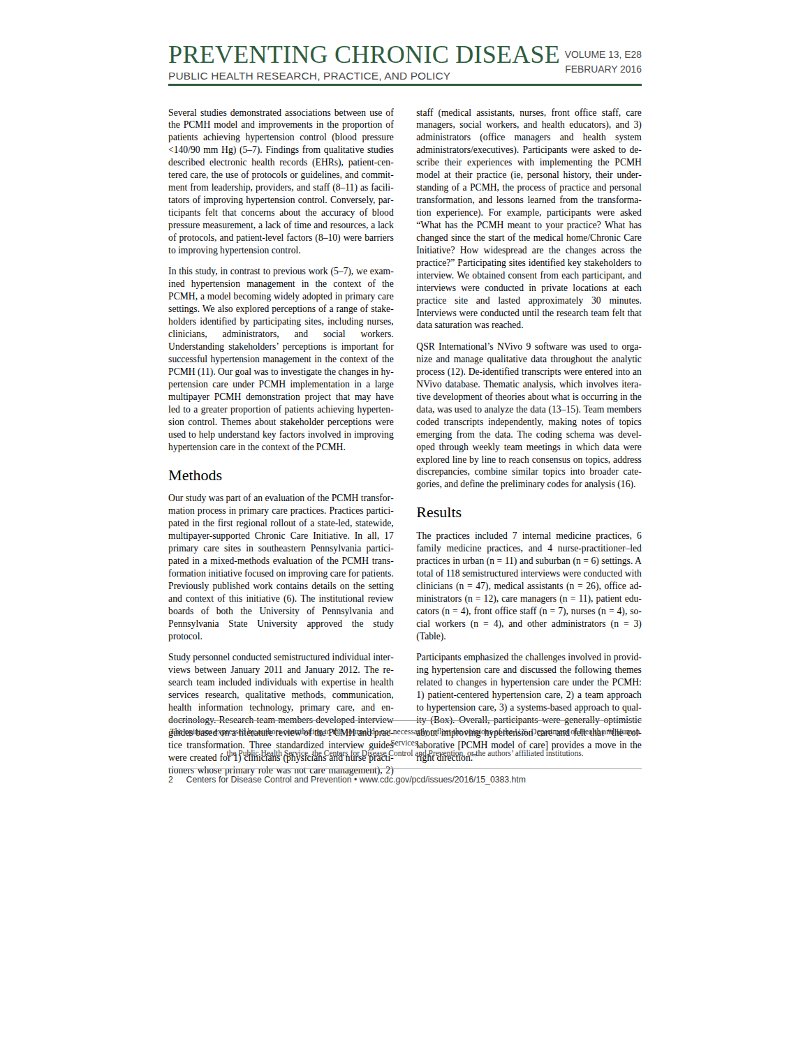PREVENTING CHRONIC DISEASE
PUBLIC HEALTH RESEARCH, PRACTICE, AND POLICY
VOLUME 13, E28
FEBRUARY 2016
Several studies demonstrated associations between use of the PCMH model and improvements in the proportion of patients achieving hypertension control (blood pressure <140/90 mm Hg) (5–7). Findings from qualitative studies described electronic health records (EHRs), patient-centered care, the use of protocols or guidelines, and commitment from leadership, providers, and staff (8–11) as facilitators of improving hypertension control. Conversely, participants felt that concerns about the accuracy of blood pressure measurement, a lack of time and resources, a lack of protocols, and patient-level factors (8–10) were barriers to improving hypertension control.
In this study, in contrast to previous work (5–7), we examined hypertension management in the context of the PCMH, a model becoming widely adopted in primary care settings. We also explored perceptions of a range of stakeholders identified by participating sites, including nurses, clinicians, administrators, and social workers. Understanding stakeholders’ perceptions is important for successful hypertension management in the context of the PCMH (11). Our goal was to investigate the changes in hypertension care under PCMH implementation in a large multipayer PCMH demonstration project that may have led to a greater proportion of patients achieving hypertension control. Themes about stakeholder perceptions were used to help understand key factors involved in improving hypertension care in the context of the PCMH.
Methods
Our study was part of an evaluation of the PCMH transformation process in primary care practices. Practices participated in the first regional rollout of a state-led, statewide, multipayer-supported Chronic Care Initiative. In all, 17 primary care sites in southeastern Pennsylvania participated in a mixed-methods evaluation of the PCMH transformation initiative focused on improving care for patients. Previously published work contains details on the setting and context of this initiative (6). The institutional review boards of both the University of Pennsylvania and Pennsylvania State University approved the study protocol.
Study personnel conducted semistructured individual interviews between January 2011 and January 2012. The research team included individuals with expertise in health services research, qualitative methods, communication, health information technology, primary care, and endocrinology. Research team members developed interview guides based on a literature review of the PCMH and practice transformation. Three standardized interview guides were created for 1) clinicians (physicians and nurse practitioners whose primary role was not care management), 2) staff (medical assistants, nurses, front office staff, care managers, social workers, and health educators), and 3) administrators (office managers and health system administrators/executives). Participants were asked to describe their experiences with implementing the PCMH model at their practice (ie, personal history, their understanding of a PCMH, the process of practice and personal transformation, and lessons learned from the transformation experience). For example, participants were asked “What has the PCMH meant to your practice? What has changed since the start of the medical home/Chronic Care Initiative? How widespread are the changes across the practice?” Participating sites identified key stakeholders to interview. We obtained consent from each participant, and interviews were conducted in private locations at each practice site and lasted approximately 30 minutes. Interviews were conducted until the research team felt that data saturation was reached.
QSR International’s NVivo 9 software was used to organize and manage qualitative data throughout the analytic process (12). De-identified transcripts were entered into an NVivo database. Thematic analysis, which involves iterative development of theories about what is occurring in the data, was used to analyze the data (13–15). Team members coded transcripts independently, making notes of topics emerging from the data. The coding schema was developed through weekly team meetings in which data were explored line by line to reach consensus on topics, address discrepancies, combine similar topics into broader categories, and define the preliminary codes for analysis (16).
Results
The practices included 7 internal medicine practices, 6 family medicine practices, and 4 nurse-practitioner–led practices in urban (n = 11) and suburban (n = 6) settings. A total of 118 semistructured interviews were conducted with clinicians (n = 47), medical assistants (n = 26), office administrators (n = 12), care managers (n = 11), patient educators (n = 4), front office staff (n = 7), nurses (n = 4), social workers (n = 4), and other administrators (n = 3) (Table).
Participants emphasized the challenges involved in providing hypertension care and discussed the following themes related to changes in hypertension care under the PCMH: 1) patient-centered hypertension care, 2) a team approach to hypertension care, 3) a systems-based approach to quality (Box). Overall, participants were generally optimistic about improving hypertension care and felt that “the collaborative [PCMH model of care] provides a move in the right direction.”
The opinions expressed by authors contributing to this journal do not necessarily reflect the opinions of the U.S. Department of Health and Human Services,
the Public Health Service, the Centers for Disease Control and Prevention, or the authors’ affiliated institutions.
2 Centers for Disease Control and Prevention • www.cdc.gov/pcd/issues/2016/15_0383.htm